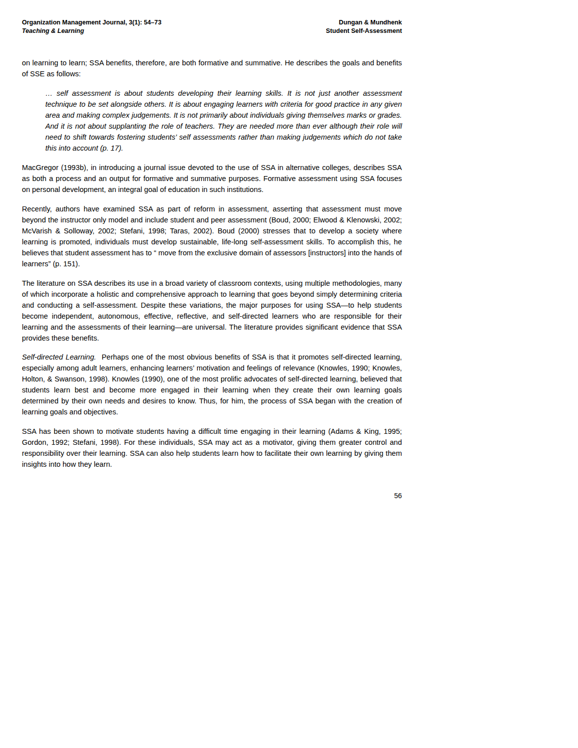Organization Management Journal, 3(1): 54–73
Teaching & Learning
Dungan & Mundhenk
Student Self-Assessment
on learning to learn; SSA benefits, therefore, are both formative and summative. He describes the goals and benefits of SSE as follows:
… self assessment is about students developing their learning skills. It is not just another assessment technique to be set alongside others. It is about engaging learners with criteria for good practice in any given area and making complex judgements. It is not primarily about individuals giving themselves marks or grades. And it is not about supplanting the role of teachers. They are needed more than ever although their role will need to shift towards fostering students’ self assessments rather than making judgements which do not take this into account (p. 17).
MacGregor (1993b), in introducing a journal issue devoted to the use of SSA in alternative colleges, describes SSA as both a process and an output for formative and summative purposes. Formative assessment using SSA focuses on personal development, an integral goal of education in such institutions.
Recently, authors have examined SSA as part of reform in assessment, asserting that assessment must move beyond the instructor only model and include student and peer assessment (Boud, 2000; Elwood & Klenowski, 2002; McVarish & Solloway, 2002; Stefani, 1998; Taras, 2002). Boud (2000) stresses that to develop a society where learning is promoted, individuals must develop sustainable, life-long self-assessment skills. To accomplish this, he believes that student assessment has to “ move from the exclusive domain of assessors [instructors] into the hands of learners” (p. 151).
The literature on SSA describes its use in a broad variety of classroom contexts, using multiple methodologies, many of which incorporate a holistic and comprehensive approach to learning that goes beyond simply determining criteria and conducting a self-assessment. Despite these variations, the major purposes for using SSA—to help students become independent, autonomous, effective, reflective, and self-directed learners who are responsible for their learning and the assessments of their learning—are universal. The literature provides significant evidence that SSA provides these benefits.
Self-directed Learning. Perhaps one of the most obvious benefits of SSA is that it promotes self-directed learning, especially among adult learners, enhancing learners’ motivation and feelings of relevance (Knowles, 1990; Knowles, Holton, & Swanson, 1998). Knowles (1990), one of the most prolific advocates of self-directed learning, believed that students learn best and become more engaged in their learning when they create their own learning goals determined by their own needs and desires to know. Thus, for him, the process of SSA began with the creation of learning goals and objectives.
SSA has been shown to motivate students having a difficult time engaging in their learning (Adams & King, 1995; Gordon, 1992; Stefani, 1998). For these individuals, SSA may act as a motivator, giving them greater control and responsibility over their learning. SSA can also help students learn how to facilitate their own learning by giving them insights into how they learn.
56